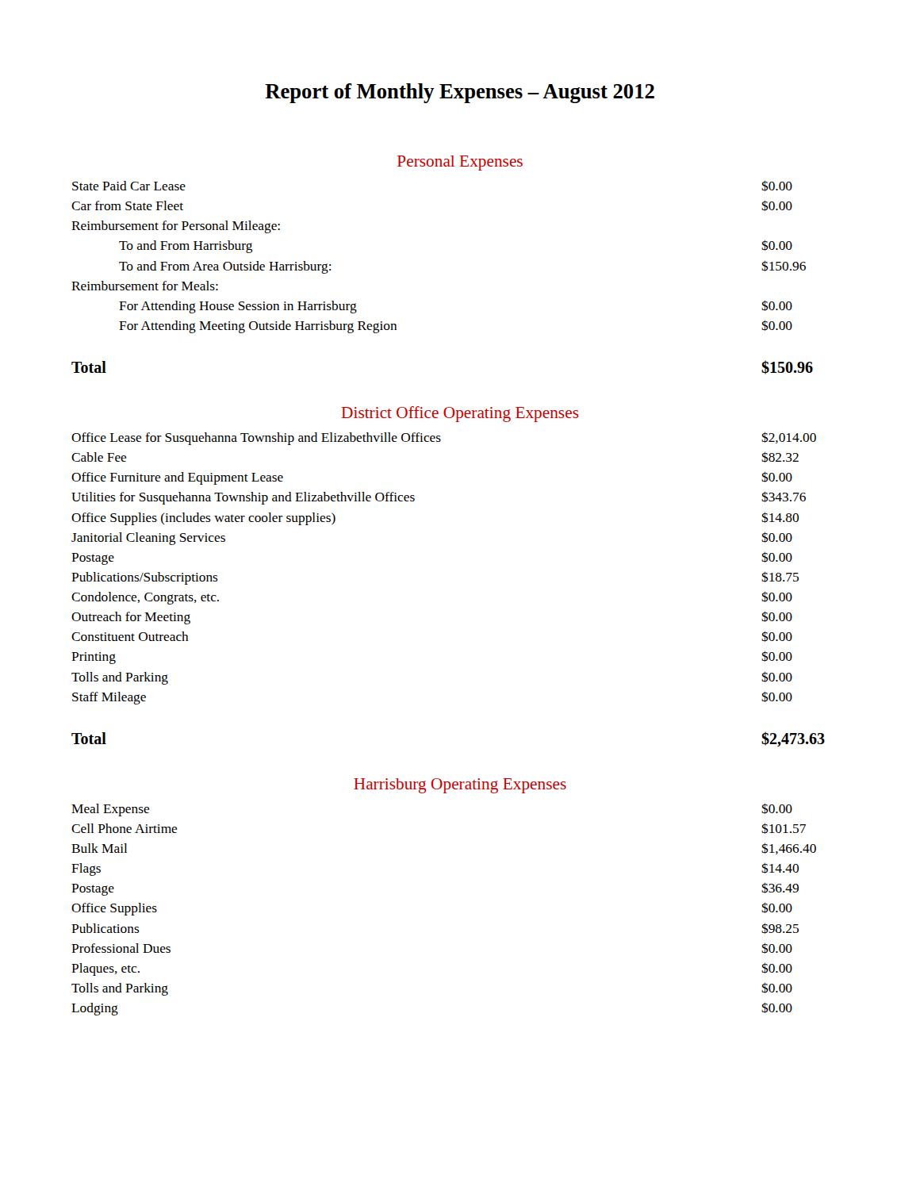Report of Monthly Expenses – August 2012
Personal Expenses
| State Paid Car Lease | $0.00 |
| Car from State Fleet | $0.00 |
| Reimbursement for Personal Mileage: | |
| To and From Harrisburg | $0.00 |
| To and From Area Outside Harrisburg: | $150.96 |
| Reimbursement for Meals: | |
| For Attending House Session in Harrisburg | $0.00 |
| For Attending Meeting Outside Harrisburg Region | $0.00 |
| Total | $150.96 |
District Office Operating Expenses
| Office Lease for Susquehanna Township and Elizabethville Offices | $2,014.00 |
| Cable Fee | $82.32 |
| Office Furniture and Equipment Lease | $0.00 |
| Utilities for Susquehanna Township and Elizabethville Offices | $343.76 |
| Office Supplies (includes water cooler supplies) | $14.80 |
| Janitorial Cleaning Services | $0.00 |
| Postage | $0.00 |
| Publications/Subscriptions | $18.75 |
| Condolence, Congrats, etc. | $0.00 |
| Outreach for Meeting | $0.00 |
| Constituent Outreach | $0.00 |
| Printing | $0.00 |
| Tolls and Parking | $0.00 |
| Staff Mileage | $0.00 |
| Total | $2,473.63 |
Harrisburg Operating Expenses
| Meal Expense | $0.00 |
| Cell Phone Airtime | $101.57 |
| Bulk Mail | $1,466.40 |
| Flags | $14.40 |
| Postage | $36.49 |
| Office Supplies | $0.00 |
| Publications | $98.25 |
| Professional Dues | $0.00 |
| Plaques, etc. | $0.00 |
| Tolls and Parking | $0.00 |
| Lodging | $0.00 |